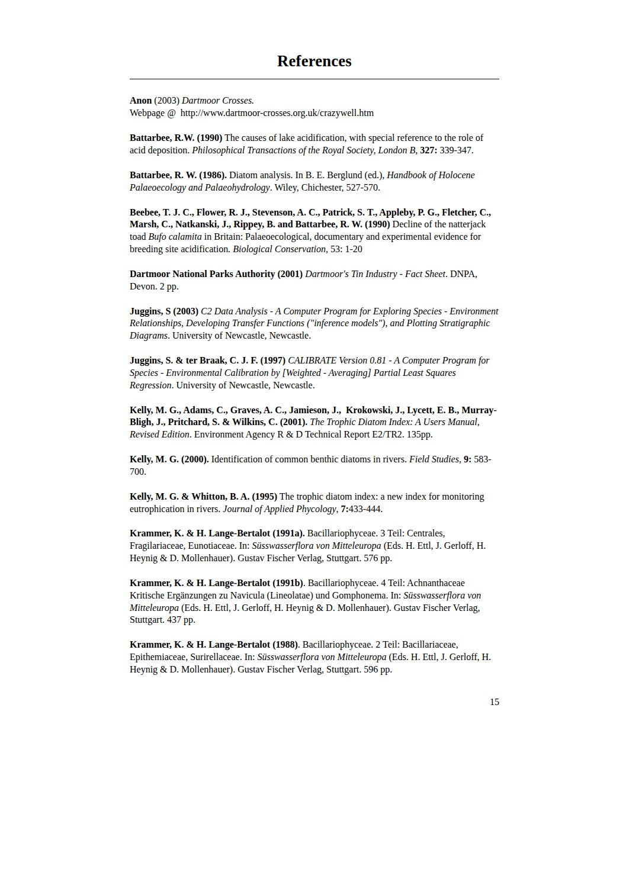References
Anon (2003) Dartmoor Crosses.
Webpage @ http://www.dartmoor-crosses.org.uk/crazywell.htm
Battarbee, R.W. (1990) The causes of lake acidification, with special reference to the role of acid deposition. Philosophical Transactions of the Royal Society, London B, 327: 339-347.
Battarbee, R. W. (1986). Diatom analysis. In B. E. Berglund (ed.), Handbook of Holocene Palaeoecology and Palaeohydrology. Wiley, Chichester, 527-570.
Beebee, T. J. C., Flower, R. J., Stevenson, A. C., Patrick, S. T., Appleby, P. G., Fletcher, C., Marsh, C., Natkanski, J., Rippey, B. and Battarbee, R. W. (1990) Decline of the natterjack toad Bufo calamita in Britain: Palaeoecological, documentary and experimental evidence for breeding site acidification. Biological Conservation, 53: 1-20
Dartmoor National Parks Authority (2001) Dartmoor's Tin Industry - Fact Sheet. DNPA, Devon. 2 pp.
Juggins, S (2003) C2 Data Analysis - A Computer Program for Exploring Species - Environment Relationships, Developing Transfer Functions ("inference models"), and Plotting Stratigraphic Diagrams. University of Newcastle, Newcastle.
Juggins, S. & ter Braak, C. J. F. (1997) CALIBRATE Version 0.81 - A Computer Program for Species - Environmental Calibration by [Weighted - Averaging] Partial Least Squares Regression. University of Newcastle, Newcastle.
Kelly, M. G., Adams, C., Graves, A. C., Jamieson, J., Krokowski, J., Lycett, E. B., Murray-Bligh, J., Pritchard, S. & Wilkins, C. (2001). The Trophic Diatom Index: A Users Manual, Revised Edition. Environment Agency R & D Technical Report E2/TR2. 135pp.
Kelly, M. G. (2000). Identification of common benthic diatoms in rivers. Field Studies, 9: 583-700.
Kelly, M. G. & Whitton, B. A. (1995) The trophic diatom index: a new index for monitoring eutrophication in rivers. Journal of Applied Phycology, 7: 433-444.
Krammer, K. & H. Lange-Bertalot (1991a). Bacillariophyceae. 3 Teil: Centrales, Fragilariaceae, Eunotiaceae. In: Süsswasserflora von Mitteleuropa (Eds. H. Ettl, J. Gerloff, H. Heynig & D. Mollenhauer). Gustav Fischer Verlag, Stuttgart. 576 pp.
Krammer, K. & H. Lange-Bertalot (1991b). Bacillariophyceae. 4 Teil: Achnanthaceae Kritische Ergänzungen zu Navicula (Lineolatae) und Gomphonema. In: Süsswasserflora von Mitteleuropa (Eds. H. Ettl, J. Gerloff, H. Heynig & D. Mollenhauer). Gustav Fischer Verlag, Stuttgart. 437 pp.
Krammer, K. & H. Lange-Bertalot (1988). Bacillariophyceae. 2 Teil: Bacillariaceae, Epithemiaceae, Surirellaceae. In: Süsswasserflora von Mitteleuropa (Eds. H. Ettl, J. Gerloff, H. Heynig & D. Mollenhauer). Gustav Fischer Verlag, Stuttgart. 596 pp.
15